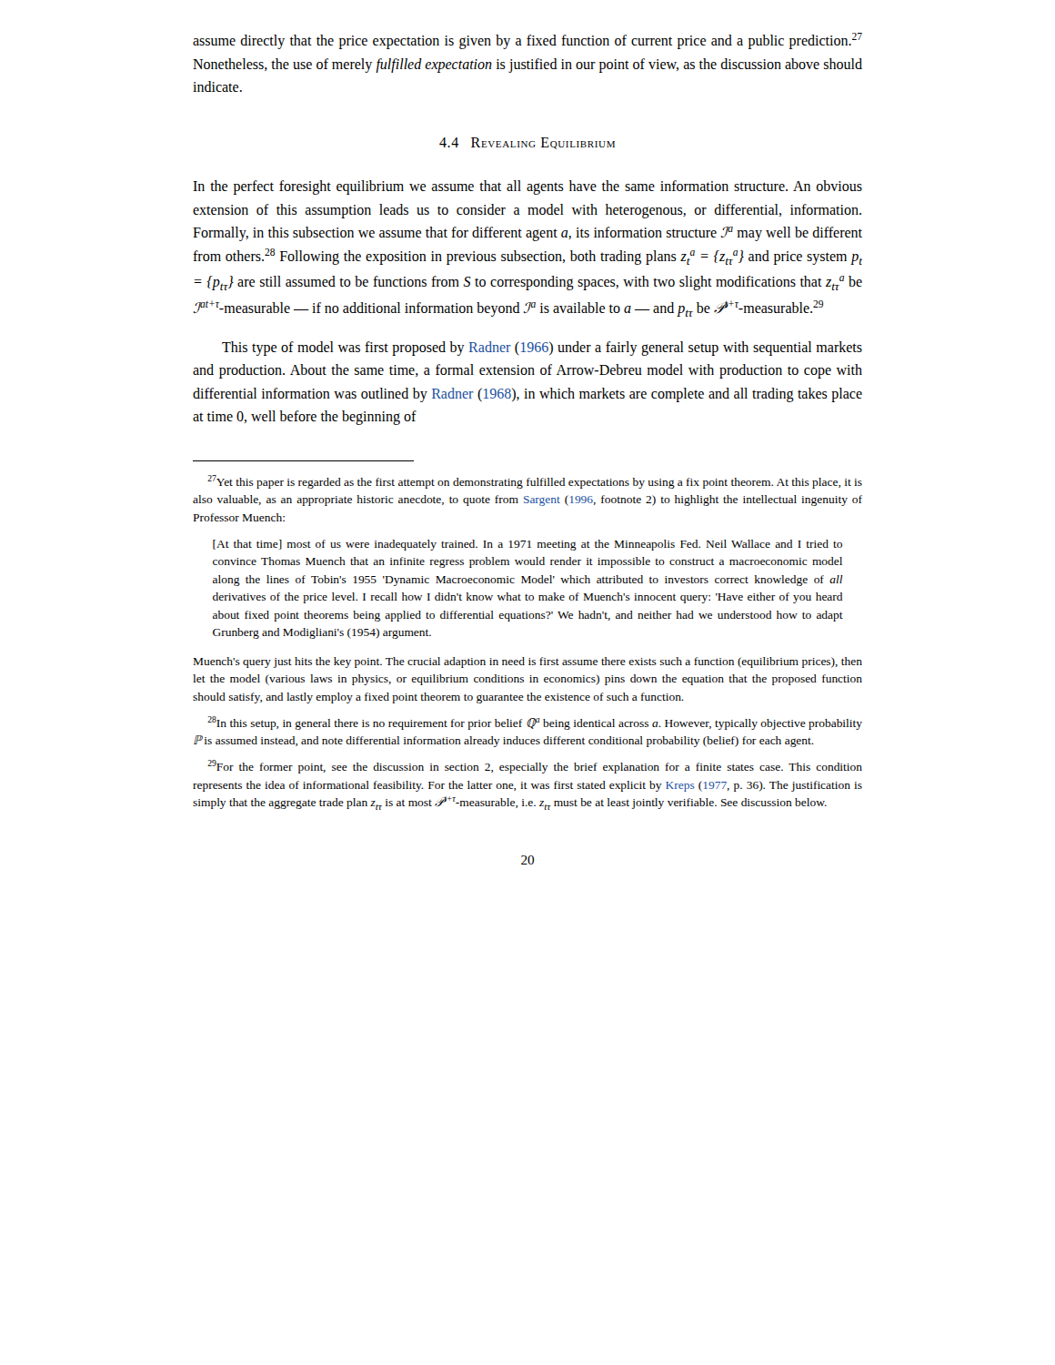assume directly that the price expectation is given by a fixed function of current price and a public prediction.27 Nonetheless, the use of merely fulfilled expectation is justified in our point of view, as the discussion above should indicate.
4.4 Revealing Equilibrium
In the perfect foresight equilibrium we assume that all agents have the same information structure. An obvious extension of this assumption leads us to consider a model with heterogenous, or differential, information. Formally, in this subsection we assume that for different agent a, its information structure ℐa may well be different from others.28 Following the exposition in previous subsection, both trading plans zta = {ztτa} and price system pt = {ptτ} are still assumed to be functions from S to corresponding spaces, with two slight modifications that ztτa be ℐat+τ-measurable — if no additional information beyond ℐa is available to a — and ptτ be 𝒫t+τ-measurable.29
This type of model was first proposed by Radner (1966) under a fairly general setup with sequential markets and production. About the same time, a formal extension of Arrow-Debreu model with production to cope with differential information was outlined by Radner (1968), in which markets are complete and all trading takes place at time 0, well before the beginning of
27Yet this paper is regarded as the first attempt on demonstrating fulfilled expectations by using a fix point theorem. At this place, it is also valuable, as an appropriate historic anecdote, to quote from Sargent (1996, footnote 2) to highlight the intellectual ingenuity of Professor Muench:
[At that time] most of us were inadequately trained. In a 1971 meeting at the Minneapolis Fed. Neil Wallace and I tried to convince Thomas Muench that an infinite regress problem would render it impossible to construct a macroeconomic model along the lines of Tobin's 1955 'Dynamic Macroeconomic Model' which attributed to investors correct knowledge of all derivatives of the price level. I recall how I didn't know what to make of Muench's innocent query: 'Have either of you heard about fixed point theorems being applied to differential equations?' We hadn't, and neither had we understood how to adapt Grunberg and Modigliani's (1954) argument.
Muench's query just hits the key point. The crucial adaption in need is first assume there exists such a function (equilibrium prices), then let the model (various laws in physics, or equilibrium conditions in economics) pins down the equation that the proposed function should satisfy, and lastly employ a fixed point theorem to guarantee the existence of such a function.
28In this setup, in general there is no requirement for prior belief ℚa being identical across a. However, typically objective probability ℙ is assumed instead, and note differential information already induces different conditional probability (belief) for each agent.
29For the former point, see the discussion in section 2, especially the brief explanation for a finite states case. This condition represents the idea of informational feasibility. For the latter one, it was first stated explicit by Kreps (1977, p. 36). The justification is simply that the aggregate trade plan ztτ is at most 𝒫t+τ-measurable, i.e. ztτ must be at least jointly verifiable. See discussion below.
20